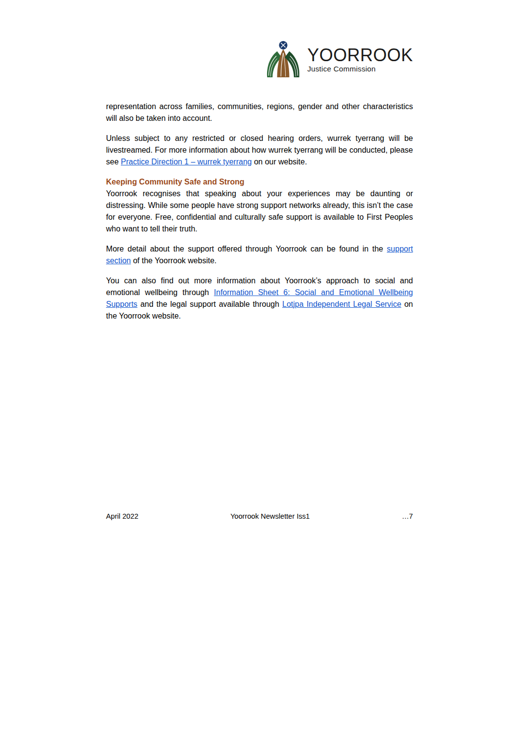YOORROOK
Justice Commission
representation across families, communities, regions, gender and other characteristics will also be taken into account.
Unless subject to any restricted or closed hearing orders, wurrek tyerrang will be livestreamed. For more information about how wurrek tyerrang will be conducted, please see Practice Direction 1 – wurrek tyerrang on our website.
Keeping Community Safe and Strong
Yoorrook recognises that speaking about your experiences may be daunting or distressing. While some people have strong support networks already, this isn’t the case for everyone. Free, confidential and culturally safe support is available to First Peoples who want to tell their truth.
More detail about the support offered through Yoorrook can be found in the support section of the Yoorrook website.
You can also find out more information about Yoorrook’s approach to social and emotional wellbeing through Information Sheet 6: Social and Emotional Wellbeing Supports and the legal support available through Lotjpa Independent Legal Service on the Yoorrook website.
April 2022
Yoorrook Newsletter Iss1
…7